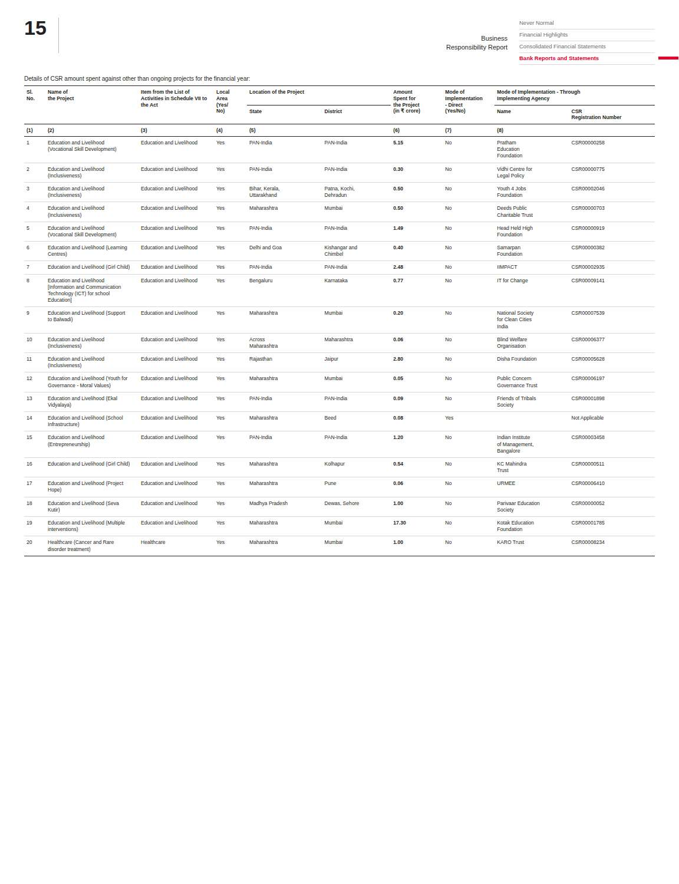15
Business
Responsibility Report
Never Normal
Financial Highlights
Consolidated Financial Statements
Bank Reports and Statements
Details of CSR amount spent against other than ongoing projects for the financial year:
| Sl. No. | Name of the Project | Item from the List of Activities in Schedule VII to the Act | Local Area (Yes/ No) | Location of the Project | Amount Spent for the Project (in ₹ crore) | Mode of Implementation - Direct (Yes/No) | Mode of Implementation - Through Implementing Agency |
| --- | --- | --- | --- | --- | --- | --- | --- |
| State | District | Name | CSR Registration Number |
| (1) | (2) | (3) | (4) | (5) | (6) | (7) | (8) |
| 1 | Education and Livelihood (Vocational Skill Development) | Education and Livelihood | Yes | PAN-India | PAN-India | 5.15 | No | Pratham Education Foundation | CSR00000258 |
| 2 | Education and Livelihood (Inclusiveness) | Education and Livelihood | Yes | PAN-India | PAN-India | 0.30 | No | Vidhi Centre for Legal Policy | CSR00000775 |
| 3 | Education and Livelihood (Inclusiveness) | Education and Livelihood | Yes | Bihar, Kerala, Uttarakhand | Patna, Kochi, Dehradun | 0.50 | No | Youth 4 Jobs Foundation | CSR00002046 |
| 4 | Education and Livelihood (Inclusiveness) | Education and Livelihood | Yes | Maharashtra | Mumbai | 0.50 | No | Deeds Public Charitable Trust | CSR00000703 |
| 5 | Education and Livelihood (Vocational Skill Development) | Education and Livelihood | Yes | PAN-India | PAN-India | 1.49 | No | Head Held High Foundation | CSR00000919 |
| 6 | Education and Livelihood (Learning Centres) | Education and Livelihood | Yes | Delhi and Goa | Kishangar and Chimbel | 0.40 | No | Samarpan Foundation | CSR00000382 |
| 7 | Education and Livelihood (Girl Child) | Education and Livelihood | Yes | PAN-India | PAN-India | 2.48 | No | IIMPACT | CSR00002935 |
| 8 | Education and Livelihood [Information and Communication Technology (ICT) for school Education] | Education and Livelihood | Yes | Bengaluru | Karnataka | 0.77 | No | IT for Change | CSR00009141 |
| 9 | Education and Livelihood (Support to Balwadi) | Education and Livelihood | Yes | Maharashtra | Mumbai | 0.20 | No | National Society for Clean Cities India | CSR00007539 |
| 10 | Education and Livelihood (Inclusiveness) | Education and Livelihood | Yes | Across Maharashtra | Maharashtra | 0.06 | No | Blind Welfare Organisation | CSR00006377 |
| 11 | Education and Livelihood (Inclusiveness) | Education and Livelihood | Yes | Rajasthan | Jaipur | 2.80 | No | Disha Foundation | CSR00005628 |
| 12 | Education and Livelihood (Youth for Governance - Moral Values) | Education and Livelihood | Yes | Maharashtra | Mumbai | 0.05 | No | Public Concern Governance Trust | CSR00006197 |
| 13 | Education and Livelihood (Ekal Vidyalaya) | Education and Livelihood | Yes | PAN-India | PAN-India | 0.09 | No | Friends of Tribals Society | CSR00001898 |
| 14 | Education and Livelihood (School Infrastructure) | Education and Livelihood | Yes | Maharashtra | Beed | 0.08 | Yes | | Not Applicable |
| 15 | Education and Livelihood (Entrepreneurship) | Education and Livelihood | Yes | PAN-India | PAN-India | 1.20 | No | Indian Institute of Management, Bangalore | CSR00003458 |
| 16 | Education and Livelihood (Girl Child) | Education and Livelihood | Yes | Maharashtra | Kolhapur | 0.54 | No | KC Mahindra Trust | CSR00000511 |
| 17 | Education and Livelihood (Project Hope) | Education and Livelihood | Yes | Maharashtra | Pune | 0.06 | No | URMEE | CSR00006410 |
| 18 | Education and Livelihood (Seva Kutir) | Education and Livelihood | Yes | Madhya Pradesh | Dewas, Sehore | 1.00 | No | Parivaar Education Society | CSR00000052 |
| 19 | Education and Livelihood (Multiple interventions) | Education and Livelihood | Yes | Maharashtra | Mumbai | 17.30 | No | Kotak Education Foundation | CSR00001785 |
| 20 | Healthcare (Cancer and Rare disorder treatment) | Healthcare | Yes | Maharashtra | Mumbai | 1.00 | No | KARO Trust | CSR00008234 |